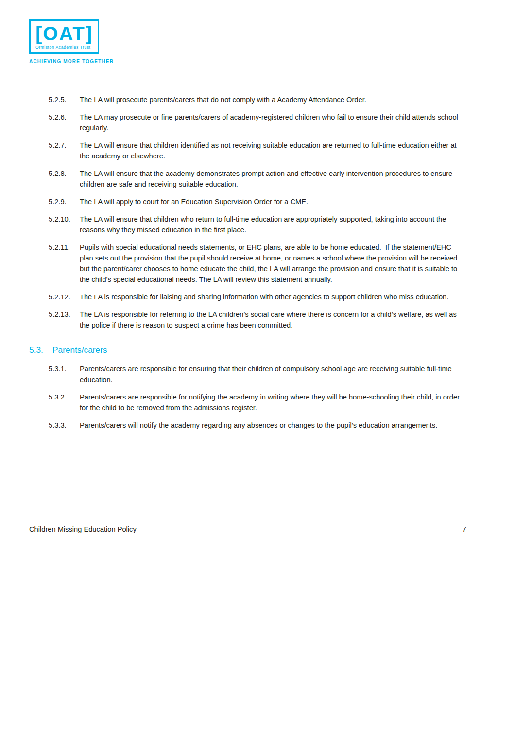[OAT]
Ormiston Academies Trust
ACHIEVING MORE TOGETHER
5.2.5. The LA will prosecute parents/carers that do not comply with a Academy Attendance Order.
5.2.6. The LA may prosecute or fine parents/carers of academy-registered children who fail to ensure their child attends school regularly.
5.2.7. The LA will ensure that children identified as not receiving suitable education are returned to full-time education either at the academy or elsewhere.
5.2.8. The LA will ensure that the academy demonstrates prompt action and effective early intervention procedures to ensure children are safe and receiving suitable education.
5.2.9. The LA will apply to court for an Education Supervision Order for a CME.
5.2.10. The LA will ensure that children who return to full-time education are appropriately supported, taking into account the reasons why they missed education in the first place.
5.2.11. Pupils with special educational needs statements, or EHC plans, are able to be home educated. If the statement/EHC plan sets out the provision that the pupil should receive at home, or names a school where the provision will be received but the parent/carer chooses to home educate the child, the LA will arrange the provision and ensure that it is suitable to the child’s special educational needs. The LA will review this statement annually.
5.2.12. The LA is responsible for liaising and sharing information with other agencies to support children who miss education.
5.2.13. The LA is responsible for referring to the LA children’s social care where there is concern for a child’s welfare, as well as the police if there is reason to suspect a crime has been committed.
5.3. Parents/carers
5.3.1. Parents/carers are responsible for ensuring that their children of compulsory school age are receiving suitable full-time education.
5.3.2. Parents/carers are responsible for notifying the academy in writing where they will be home-schooling their child, in order for the child to be removed from the admissions register.
5.3.3. Parents/carers will notify the academy regarding any absences or changes to the pupil’s education arrangements.
Children Missing Education Policy 7